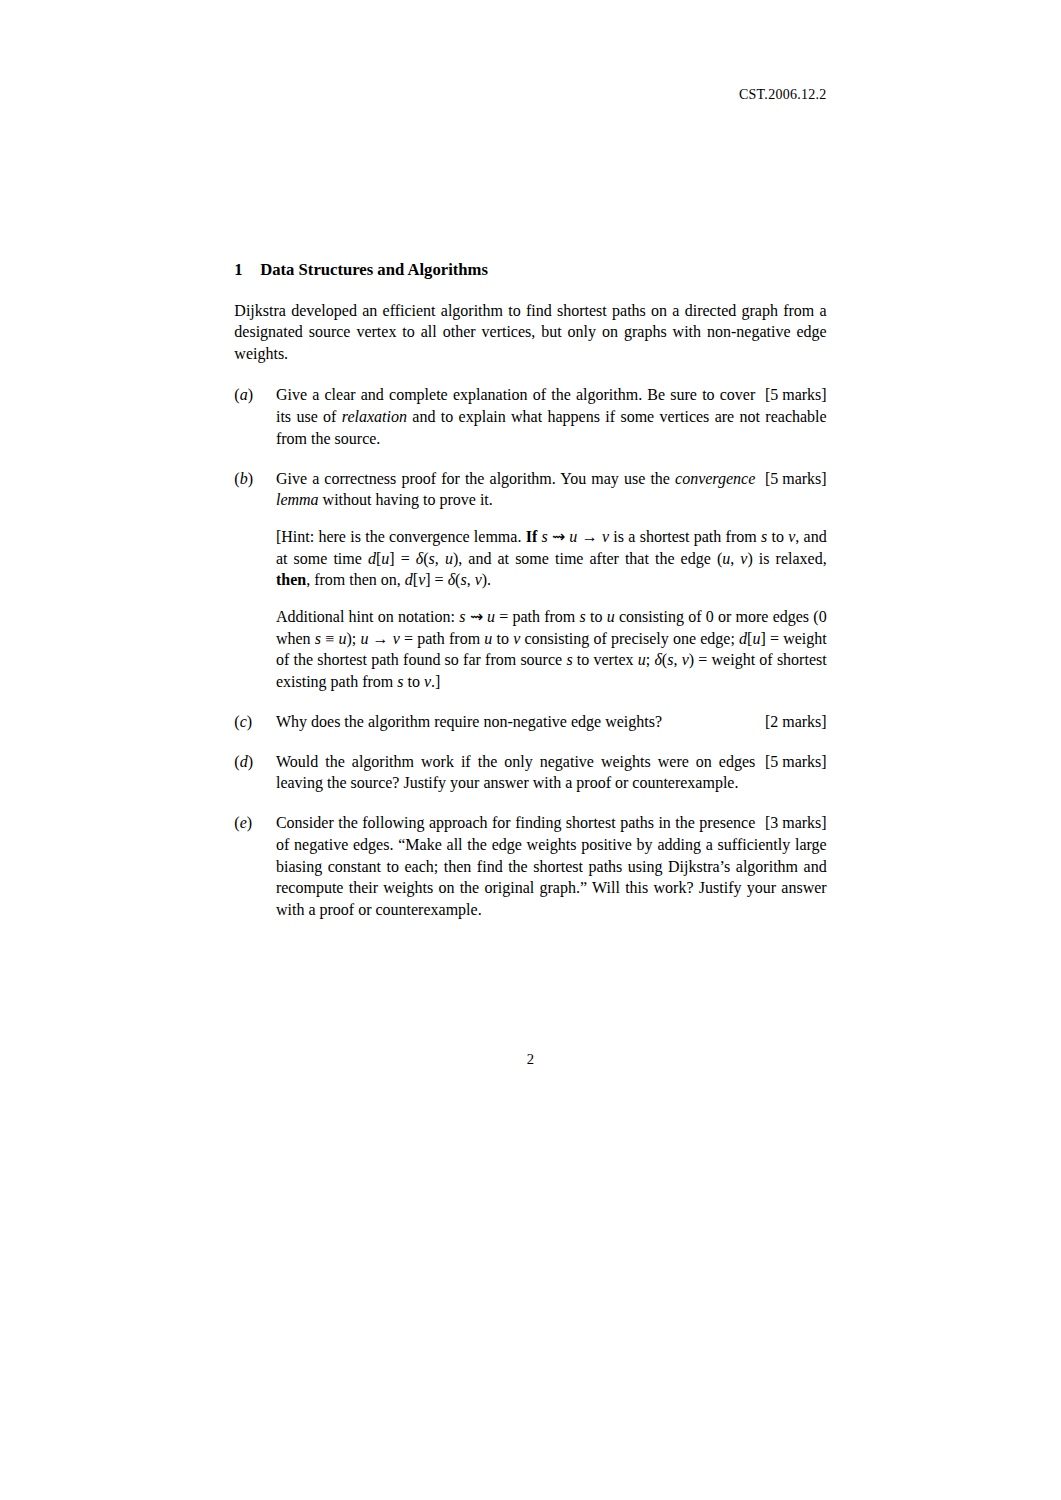CST.2006.12.2
1 Data Structures and Algorithms
Dijkstra developed an efficient algorithm to find shortest paths on a directed graph from a designated source vertex to all other vertices, but only on graphs with non-negative edge weights.
(a)
[5 marks] Give a clear and complete explanation of the algorithm. Be sure to cover its use of relaxation and to explain what happens if some vertices are not reachable from the source.
(b)
[5 marks] Give a correctness proof for the algorithm. You may use the convergence lemma without having to prove it.
[Hint: here is the convergence lemma. If s ⇝ u → v is a shortest path from s to v, and at some time d[u] = δ(s, u), and at some time after that the edge (u, v) is relaxed, then, from then on, d[v] = δ(s, v).
Additional hint on notation: s ⇝ u = path from s to u consisting of 0 or more edges (0 when s ≡ u); u → v = path from u to v consisting of precisely one edge; d[u] = weight of the shortest path found so far from source s to vertex u; δ(s, v) = weight of shortest existing path from s to v.]
(c)
[2 marks] Why does the algorithm require non-negative edge weights?
(d)
[5 marks] Would the algorithm work if the only negative weights were on edges leaving the source? Justify your answer with a proof or counterexample.
(e)
[3 marks] Consider the following approach for finding shortest paths in the presence of negative edges. “Make all the edge weights positive by adding a sufficiently large biasing constant to each; then find the shortest paths using Dijkstra’s algorithm and recompute their weights on the original graph.” Will this work? Justify your answer with a proof or counterexample.
2